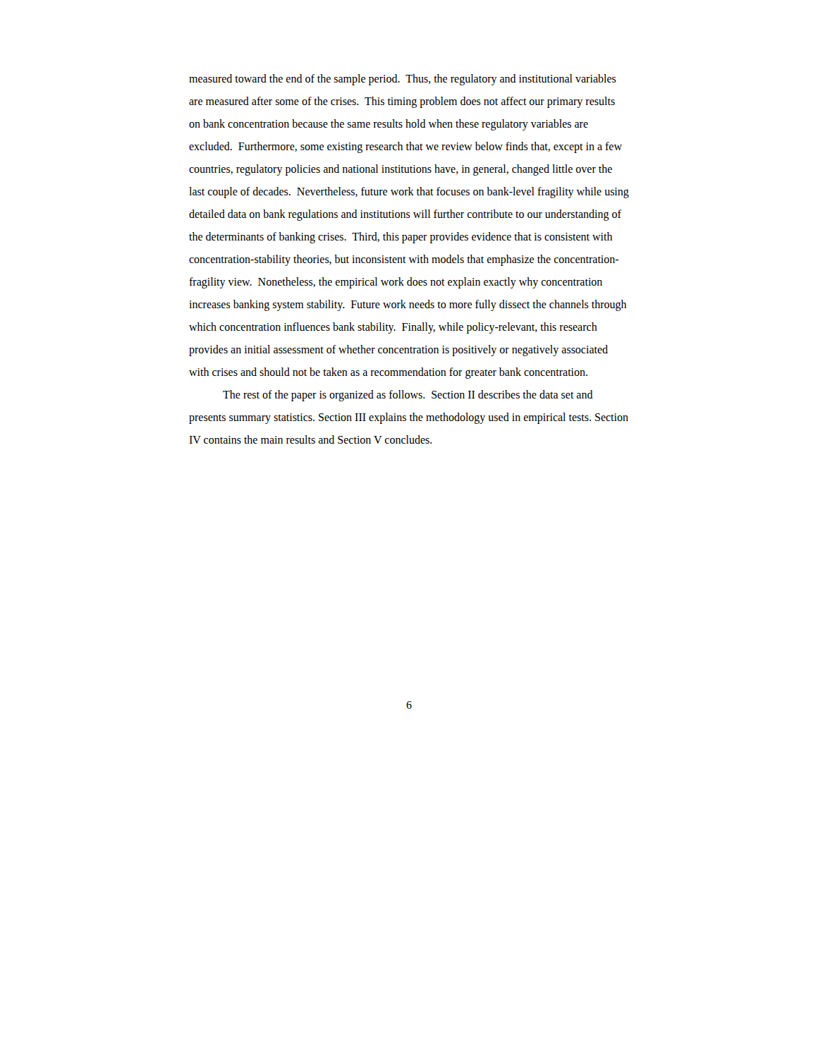measured toward the end of the sample period. Thus, the regulatory and institutional variables are measured after some of the crises. This timing problem does not affect our primary results on bank concentration because the same results hold when these regulatory variables are excluded. Furthermore, some existing research that we review below finds that, except in a few countries, regulatory policies and national institutions have, in general, changed little over the last couple of decades. Nevertheless, future work that focuses on bank-level fragility while using detailed data on bank regulations and institutions will further contribute to our understanding of the determinants of banking crises. Third, this paper provides evidence that is consistent with concentration-stability theories, but inconsistent with models that emphasize the concentration-fragility view. Nonetheless, the empirical work does not explain exactly why concentration increases banking system stability. Future work needs to more fully dissect the channels through which concentration influences bank stability. Finally, while policy-relevant, this research provides an initial assessment of whether concentration is positively or negatively associated with crises and should not be taken as a recommendation for greater bank concentration.
The rest of the paper is organized as follows. Section II describes the data set and presents summary statistics. Section III explains the methodology used in empirical tests. Section IV contains the main results and Section V concludes.
6